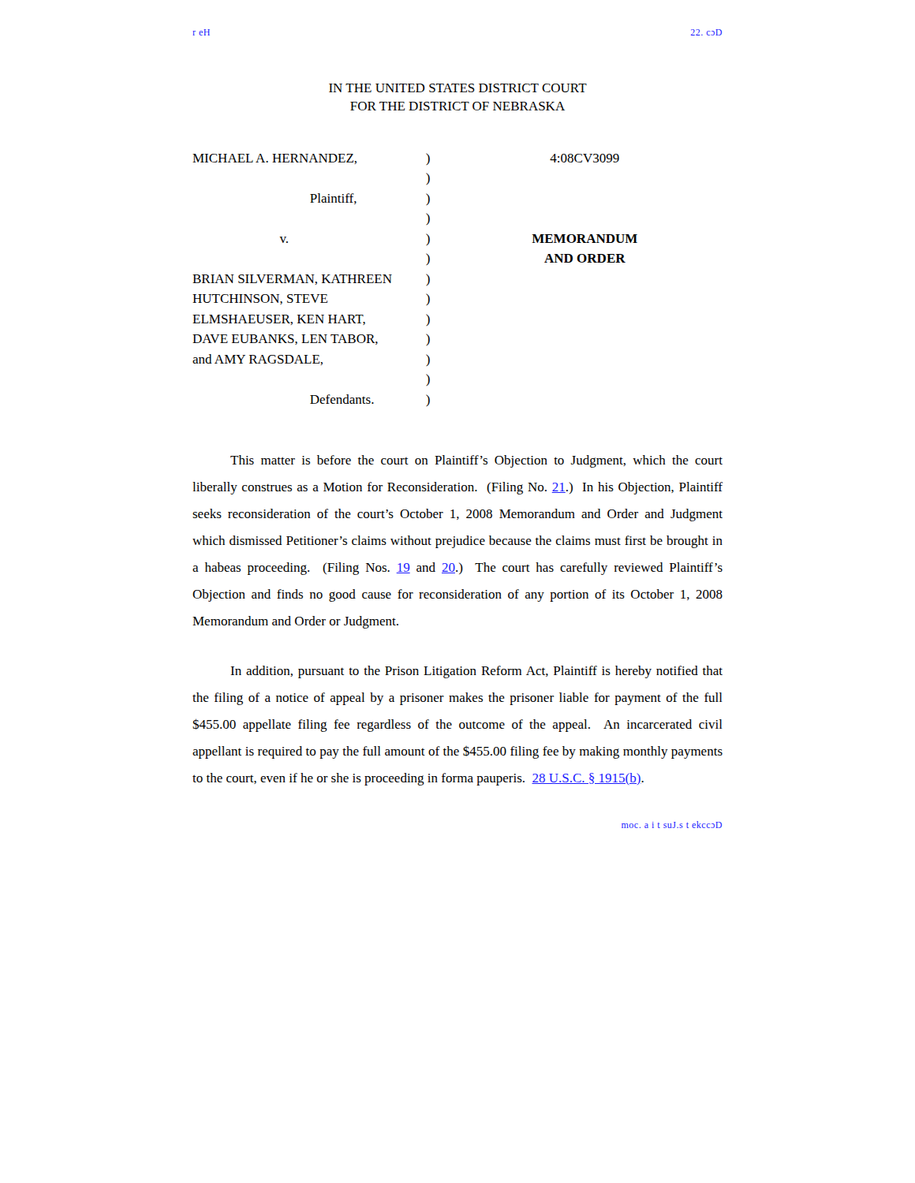r eH
22. cɔD
IN THE UNITED STATES DISTRICT COURT
FOR THE DISTRICT OF NEBRASKA
| MICHAEL A. HERNANDEZ, | ) | 4:08CV3099 |
| | ) | |
| Plaintiff, | ) | |
| | ) | |
| v. | ) | MEMORANDUM |
| | ) | AND ORDER |
| BRIAN SILVERMAN, KATHREEN | ) | |
| HUTCHINSON, STEVE | ) | |
| ELMSHAEUSER, KEN HART, | ) | |
| DAVE EUBANKS, LEN TABOR, | ) | |
| and AMY RAGSDALE, | ) | |
| | ) | |
| Defendants. | ) | |
This matter is before the court on Plaintiff’s Objection to Judgment, which the court liberally construes as a Motion for Reconsideration. (Filing No. 21.) In his Objection, Plaintiff seeks reconsideration of the court’s October 1, 2008 Memorandum and Order and Judgment which dismissed Petitioner’s claims without prejudice because the claims must first be brought in a habeas proceeding. (Filing Nos. 19 and 20.) The court has carefully reviewed Plaintiff’s Objection and finds no good cause for reconsideration of any portion of its October 1, 2008 Memorandum and Order or Judgment.
In addition, pursuant to the Prison Litigation Reform Act, Plaintiff is hereby notified that the filing of a notice of appeal by a prisoner makes the prisoner liable for payment of the full $455.00 appellate filing fee regardless of the outcome of the appeal. An incarcerated civil appellant is required to pay the full amount of the $455.00 filing fee by making monthly payments to the court, even if he or she is proceeding in forma pauperis. 28 U.S.C. § 1915(b).
moc. a i t suJ.s t ekccɔD